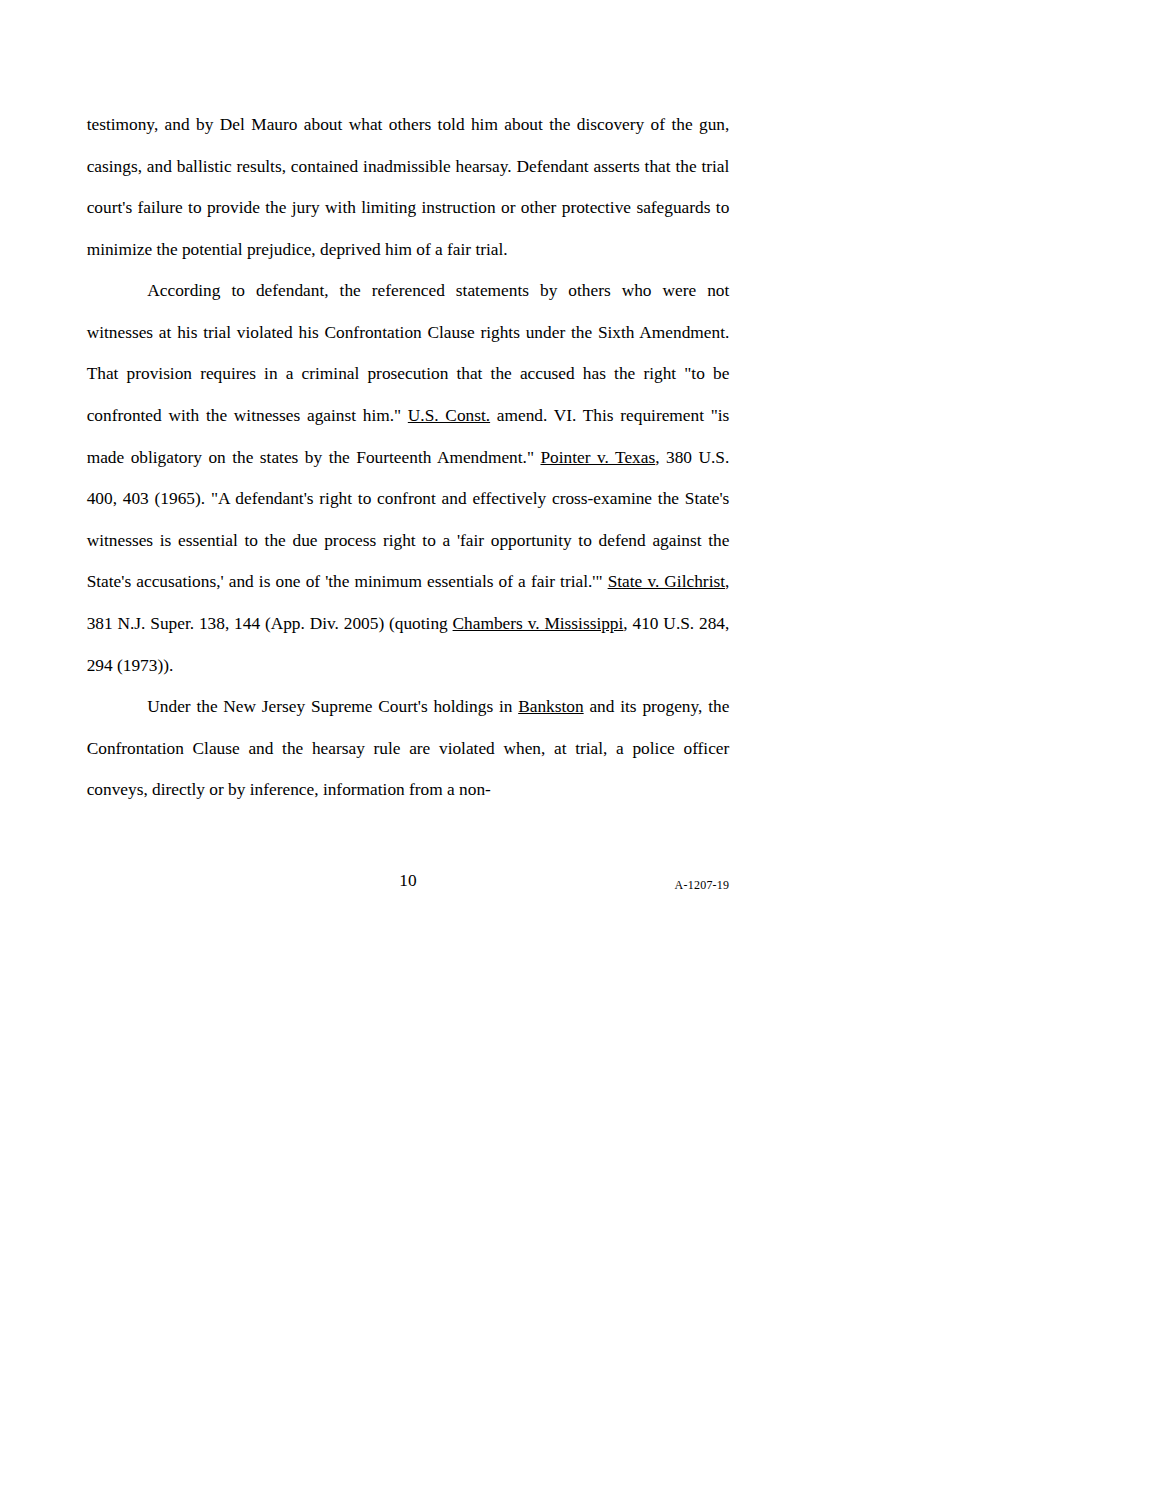testimony, and by Del Mauro about what others told him about the discovery of the gun, casings, and ballistic results, contained inadmissible hearsay. Defendant asserts that the trial court's failure to provide the jury with limiting instruction or other protective safeguards to minimize the potential prejudice, deprived him of a fair trial.
According to defendant, the referenced statements by others who were not witnesses at his trial violated his Confrontation Clause rights under the Sixth Amendment. That provision requires in a criminal prosecution that the accused has the right "to be confronted with the witnesses against him." U.S. Const. amend. VI. This requirement "is made obligatory on the states by the Fourteenth Amendment." Pointer v. Texas, 380 U.S. 400, 403 (1965). "A defendant's right to confront and effectively cross-examine the State's witnesses is essential to the due process right to a 'fair opportunity to defend against the State's accusations,' and is one of 'the minimum essentials of a fair trial.'" State v. Gilchrist, 381 N.J. Super. 138, 144 (App. Div. 2005) (quoting Chambers v. Mississippi, 410 U.S. 284, 294 (1973)).
Under the New Jersey Supreme Court's holdings in Bankston and its progeny, the Confrontation Clause and the hearsay rule are violated when, at trial, a police officer conveys, directly or by inference, information from a non-
10 A-1207-19